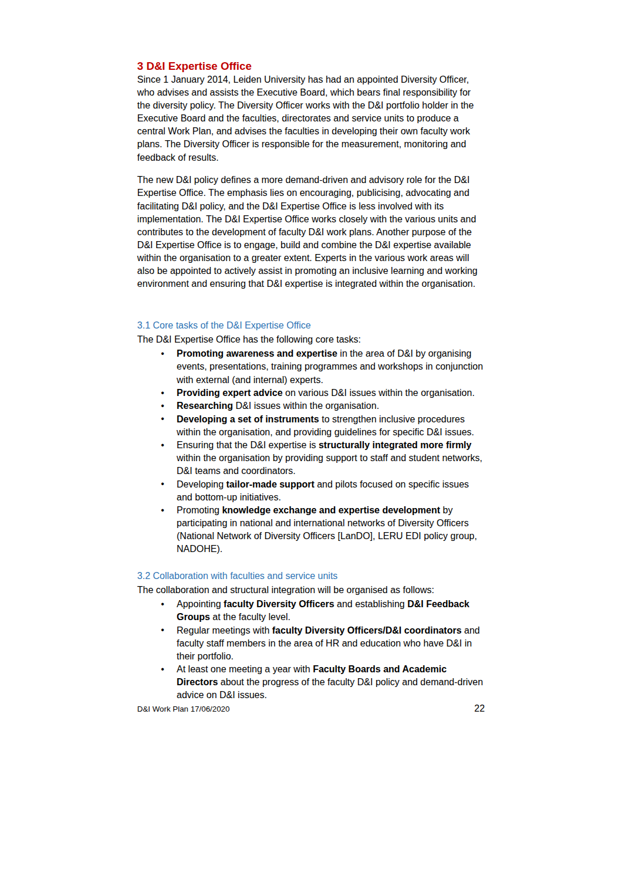3 D&I Expertise Office
Since 1 January 2014, Leiden University has had an appointed Diversity Officer, who advises and assists the Executive Board, which bears final responsibility for the diversity policy. The Diversity Officer works with the D&I portfolio holder in the Executive Board and the faculties, directorates and service units to produce a central Work Plan, and advises the faculties in developing their own faculty work plans. The Diversity Officer is responsible for the measurement, monitoring and feedback of results.
The new D&I policy defines a more demand-driven and advisory role for the D&I Expertise Office. The emphasis lies on encouraging, publicising, advocating and facilitating D&I policy, and the D&I Expertise Office is less involved with its implementation. The D&I Expertise Office works closely with the various units and contributes to the development of faculty D&I work plans. Another purpose of the D&I Expertise Office is to engage, build and combine the D&I expertise available within the organisation to a greater extent. Experts in the various work areas will also be appointed to actively assist in promoting an inclusive learning and working environment and ensuring that D&I expertise is integrated within the organisation.
3.1 Core tasks of the D&I Expertise Office
The D&I Expertise Office has the following core tasks:
Promoting awareness and expertise in the area of D&I by organising events, presentations, training programmes and workshops in conjunction with external (and internal) experts.
Providing expert advice on various D&I issues within the organisation.
Researching D&I issues within the organisation.
Developing a set of instruments to strengthen inclusive procedures within the organisation, and providing guidelines for specific D&I issues.
Ensuring that the D&I expertise is structurally integrated more firmly within the organisation by providing support to staff and student networks, D&I teams and coordinators.
Developing tailor-made support and pilots focused on specific issues and bottom-up initiatives.
Promoting knowledge exchange and expertise development by participating in national and international networks of Diversity Officers (National Network of Diversity Officers [LanDO], LERU EDI policy group, NADOHE).
3.2 Collaboration with faculties and service units
The collaboration and structural integration will be organised as follows:
Appointing faculty Diversity Officers and establishing D&I Feedback Groups at the faculty level.
Regular meetings with faculty Diversity Officers/D&I coordinators and faculty staff members in the area of HR and education who have D&I in their portfolio.
At least one meeting a year with Faculty Boards and Academic Directors about the progress of the faculty D&I policy and demand-driven advice on D&I issues.
D&I Work Plan 17/06/2020 22